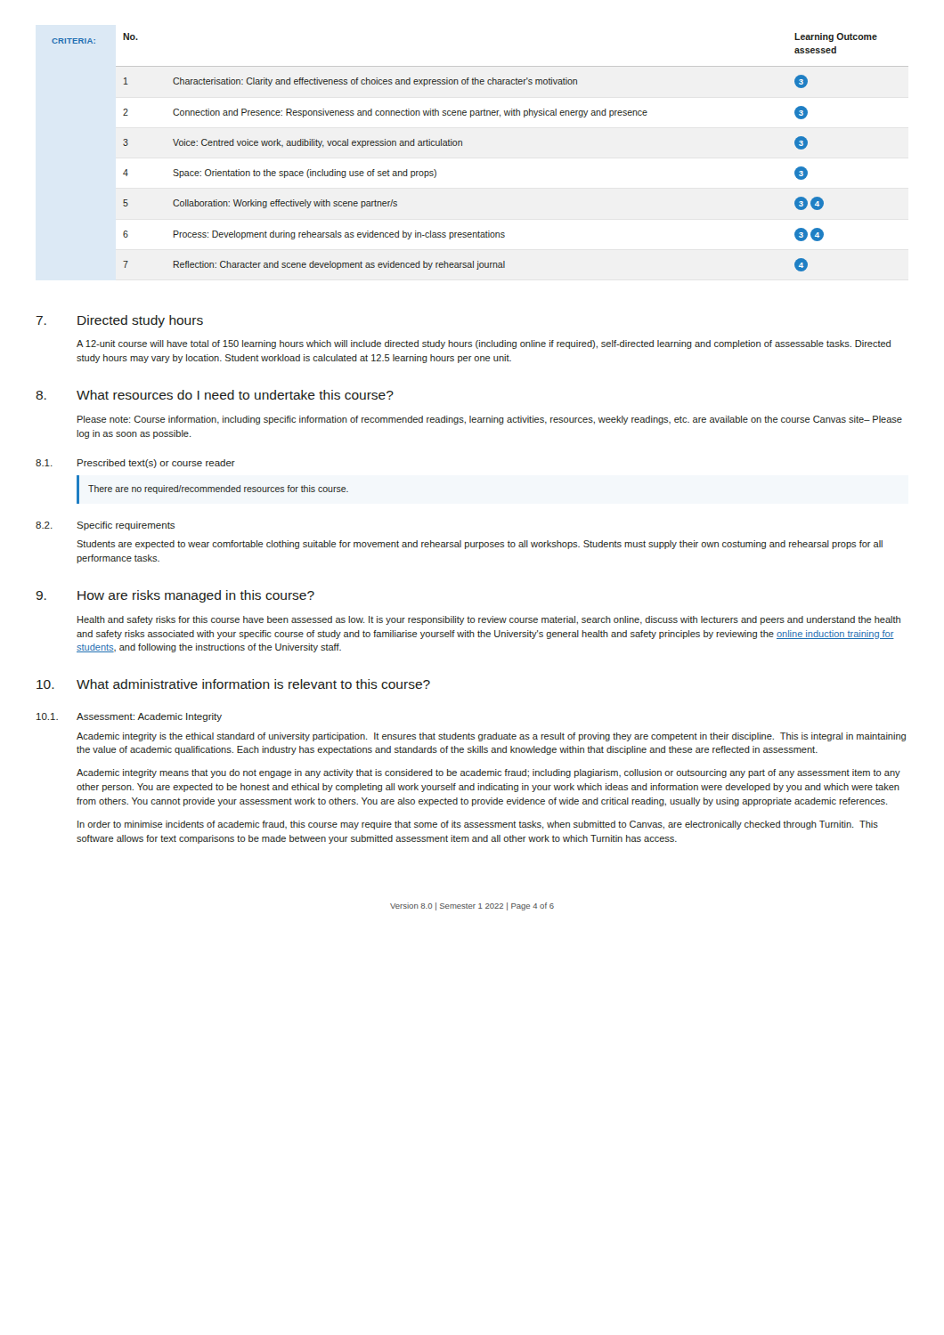CRITERIA:
| No. | | Learning Outcome assessed |
| --- | --- | --- |
| 1 | Characterisation: Clarity and effectiveness of choices and expression of the character's motivation | 3 |
| 2 | Connection and Presence: Responsiveness and connection with scene partner, with physical energy and presence | 3 |
| 3 | Voice: Centred voice work, audibility, vocal expression and articulation | 3 |
| 4 | Space: Orientation to the space (including use of set and props) | 3 |
| 5 | Collaboration: Working effectively with scene partner/s | 3 4 |
| 6 | Process: Development during rehearsals as evidenced by in-class presentations | 3 4 |
| 7 | Reflection: Character and scene development as evidenced by rehearsal journal | 4 |
7. Directed study hours
A 12-unit course will have total of 150 learning hours which will include directed study hours (including online if required), self-directed learning and completion of assessable tasks. Directed study hours may vary by location. Student workload is calculated at 12.5 learning hours per one unit.
8. What resources do I need to undertake this course?
Please note: Course information, including specific information of recommended readings, learning activities, resources, weekly readings, etc. are available on the course Canvas site– Please log in as soon as possible.
8.1. Prescribed text(s) or course reader
There are no required/recommended resources for this course.
8.2. Specific requirements
Students are expected to wear comfortable clothing suitable for movement and rehearsal purposes to all workshops. Students must supply their own costuming and rehearsal props for all performance tasks.
9. How are risks managed in this course?
Health and safety risks for this course have been assessed as low. It is your responsibility to review course material, search online, discuss with lecturers and peers and understand the health and safety risks associated with your specific course of study and to familiarise yourself with the University's general health and safety principles by reviewing the online induction training for students, and following the instructions of the University staff.
10. What administrative information is relevant to this course?
10.1. Assessment: Academic Integrity
Academic integrity is the ethical standard of university participation. It ensures that students graduate as a result of proving they are competent in their discipline. This is integral in maintaining the value of academic qualifications. Each industry has expectations and standards of the skills and knowledge within that discipline and these are reflected in assessment.
Academic integrity means that you do not engage in any activity that is considered to be academic fraud; including plagiarism, collusion or outsourcing any part of any assessment item to any other person. You are expected to be honest and ethical by completing all work yourself and indicating in your work which ideas and information were developed by you and which were taken from others. You cannot provide your assessment work to others. You are also expected to provide evidence of wide and critical reading, usually by using appropriate academic references.
In order to minimise incidents of academic fraud, this course may require that some of its assessment tasks, when submitted to Canvas, are electronically checked through Turnitin. This software allows for text comparisons to be made between your submitted assessment item and all other work to which Turnitin has access.
Version 8.0 | Semester 1 2022 | Page 4 of 6